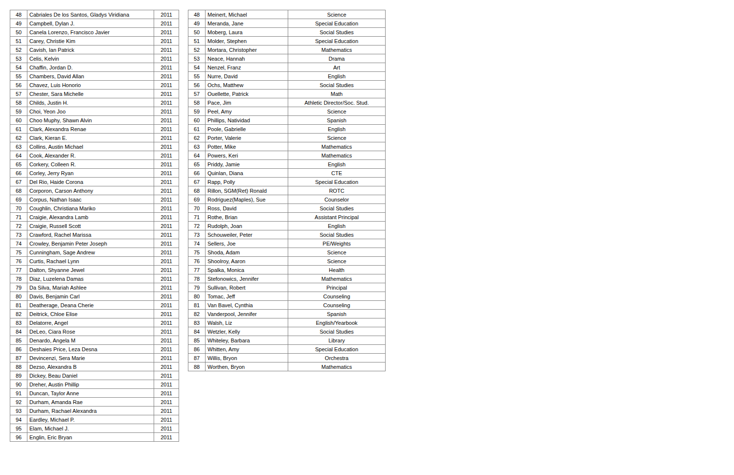| 48 | Cabriales De los Santos, Gladys Viridiana | 2011 |
| 49 | Campbell, Dylan J. | 2011 |
| 50 | Canela Lorenzo, Francisco Javier | 2011 |
| 51 | Carey, Christie Kim | 2011 |
| 52 | Cavish, Ian Patrick | 2011 |
| 53 | Celis, Kelvin | 2011 |
| 54 | Chaffin, Jordan D. | 2011 |
| 55 | Chambers, David Allan | 2011 |
| 56 | Chavez, Luis Honorio | 2011 |
| 57 | Chester, Sara Michelle | 2011 |
| 58 | Childs, Justin H. | 2011 |
| 59 | Choi, Yeon Joo | 2011 |
| 60 | Choo Muphy, Shawn Alvin | 2011 |
| 61 | Clark, Alexandra Renae | 2011 |
| 62 | Clark, Kieran E. | 2011 |
| 63 | Collins, Austin Michael | 2011 |
| 64 | Cook, Alexander R. | 2011 |
| 65 | Corkery, Colleen R. | 2011 |
| 66 | Corley, Jerry Ryan | 2011 |
| 67 | Del Rio, Haide Corona | 2011 |
| 68 | Corporon, Carson Anthony | 2011 |
| 69 | Corpus, Nathan Isaac | 2011 |
| 70 | Coughlin, Christiana Mariko | 2011 |
| 71 | Craigie, Alexandra Lamb | 2011 |
| 72 | Craigie, Russell Scott | 2011 |
| 73 | Crawford, Rachel Marissa | 2011 |
| 74 | Crowley, Benjamin Peter Joseph | 2011 |
| 75 | Cunningham, Sage Andrew | 2011 |
| 76 | Curtis, Rachael Lynn | 2011 |
| 77 | Dalton, Shyanne Jewel | 2011 |
| 78 | Diaz, Luzelena Damas | 2011 |
| 79 | Da Silva, Mariah Ashlee | 2011 |
| 80 | Davis, Benjamin Carl | 2011 |
| 81 | Deatherage, Deana Cherie | 2011 |
| 82 | Deitrick, Chloe Elise | 2011 |
| 83 | Delatorre, Angel | 2011 |
| 84 | DeLeo, Ciara Rose | 2011 |
| 85 | Denardo, Angela M | 2011 |
| 86 | Deshaies Price, Leza Desna | 2011 |
| 87 | Devincenzi, Sera Marie | 2011 |
| 88 | Dezso, Alexandra B | 2011 |
| 89 | Dickey, Beau Daniel | 2011 |
| 90 | Dreher, Austin Phillip | 2011 |
| 91 | Duncan, Taylor Anne | 2011 |
| 92 | Durham, Amanda Rae | 2011 |
| 93 | Durham, Rachael Alexandra | 2011 |
| 94 | Eardley, Michael P. | 2011 |
| 95 | Elam, Michael J. | 2011 |
| 96 | Englin, Eric Bryan | 2011 |
| 48 | Meinert, Michael | Science |
| 49 | Meranda, Jane | Special Education |
| 50 | Moberg, Laura | Social Studies |
| 51 | Molder, Stephen | Special Education |
| 52 | Mortara, Christopher | Mathematics |
| 53 | Neace, Hannah | Drama |
| 54 | Nenzel, Franz | Art |
| 55 | Nurre, David | English |
| 56 | Ochs, Matthew | Social Studies |
| 57 | Ouellette, Patrick | Math |
| 58 | Pace, Jim | Athletic Director/Soc. Stud. |
| 59 | Peel, Amy | Science |
| 60 | Phillips, Natividad | Spanish |
| 61 | Poole, Gabrielle | English |
| 62 | Porter, Valerie | Science |
| 63 | Potter, Mike | Mathematics |
| 64 | Powers, Keri | Mathematics |
| 65 | Priddy, Jamie | English |
| 66 | Quinlan, Diana | CTE |
| 67 | Rapp, Polly | Special Education |
| 68 | Rillon, SGM(Ret) Ronald | ROTC |
| 69 | Rodriguez(Maples), Sue | Counselor |
| 70 | Ross, David | Social Studies |
| 71 | Rothe, Brian | Assistant Principal |
| 72 | Rudolph, Joan | English |
| 73 | Schouweiler, Peter | Social Studies |
| 74 | Sellers, Joe | PE/Weights |
| 75 | Shoda, Adam | Science |
| 76 | Shoolroy, Aaron | Science |
| 77 | Spalka, Monica | Health |
| 78 | Stefonowics, Jennifer | Mathematics |
| 79 | Sullivan, Robert | Principal |
| 80 | Tomac, Jeff | Counseling |
| 81 | Van Bavel, Cynthia | Counseling |
| 82 | Vanderpool, Jennifer | Spanish |
| 83 | Walsh, Liz | English/Yearbook |
| 84 | Wetzler, Kelly | Social Studies |
| 85 | Whiteley, Barbara | Library |
| 86 | Whitten, Amy | Special Education |
| 87 | Willis, Bryon | Orchestra |
| 88 | Worthen, Bryon | Mathematics |